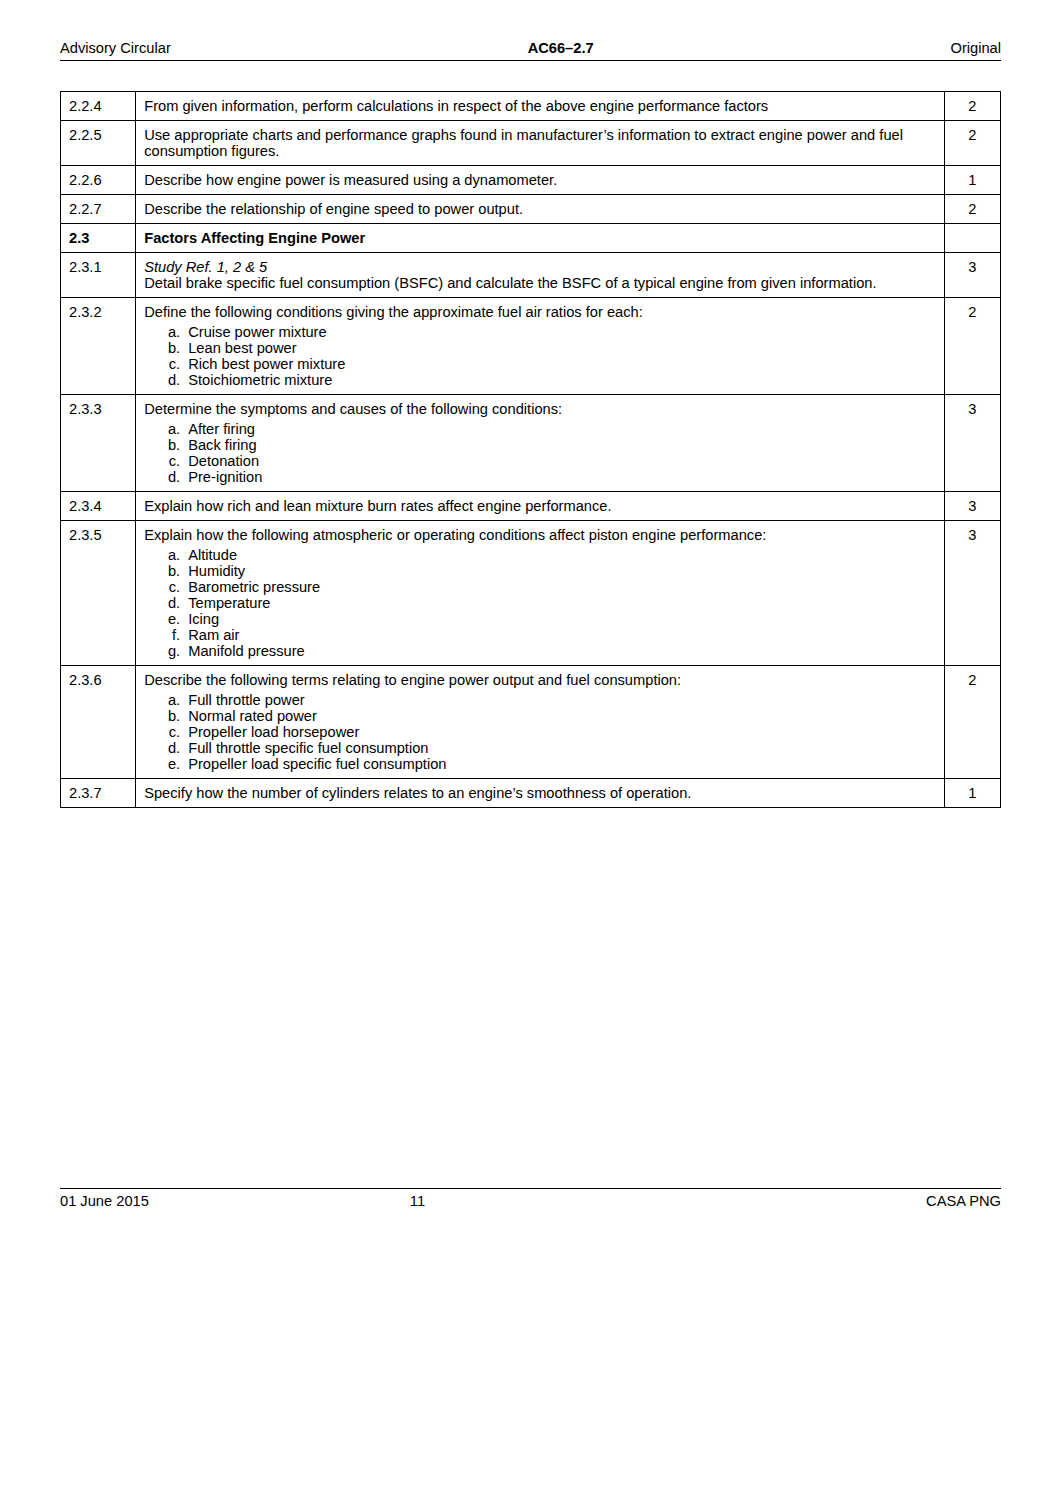Advisory Circular
AC66–2.7
Original
| 2.2.4 | From given information, perform calculations in respect of the above engine performance factors | 2 |
| 2.2.5 | Use appropriate charts and performance graphs found in manufacturer’s information to extract engine power and fuel consumption figures. | 2 |
| 2.2.6 | Describe how engine power is measured using a dynamometer. | 1 |
| 2.2.7 | Describe the relationship of engine speed to power output. | 2 |
| 2.3 | Factors Affecting Engine Power | |
| 2.3.1 | Study Ref. 1, 2 & 5 Detail brake specific fuel consumption (BSFC) and calculate the BSFC of a typical engine from given information. | 3 |
| 2.3.2 | Define the following conditions giving the approximate fuel air ratios for each: Cruise power mixture Lean best power Rich best power mixture Stoichiometric mixture | 2 |
| 2.3.3 | Determine the symptoms and causes of the following conditions: After firing Back firing Detonation Pre-ignition | 3 |
| 2.3.4 | Explain how rich and lean mixture burn rates affect engine performance. | 3 |
| 2.3.5 | Explain how the following atmospheric or operating conditions affect piston engine performance: Altitude Humidity Barometric pressure Temperature Icing Ram air Manifold pressure | 3 |
| 2.3.6 | Describe the following terms relating to engine power output and fuel consumption: Full throttle power Normal rated power Propeller load horsepower Full throttle specific fuel consumption Propeller load specific fuel consumption | 2 |
| 2.3.7 | Specify how the number of cylinders relates to an engine’s smoothness of operation. | 1 |
01 June 2015
11
CASA PNG